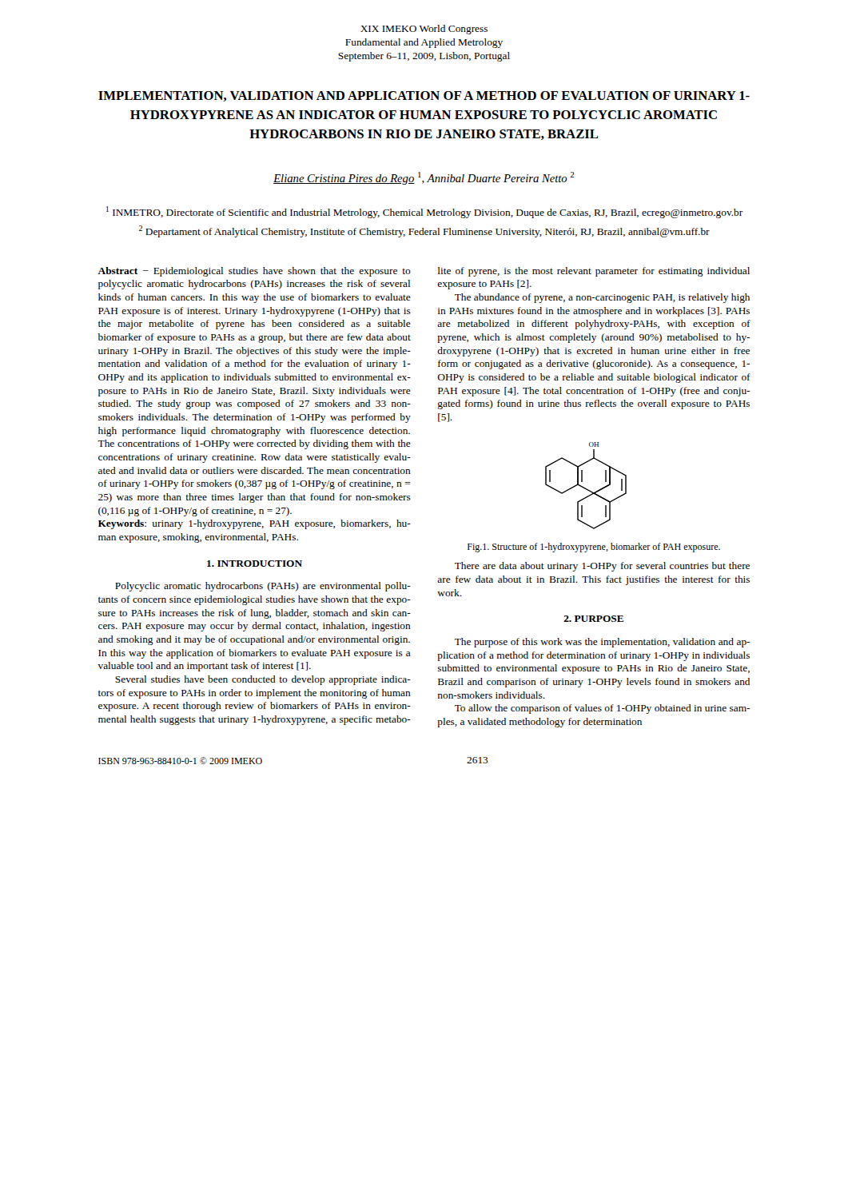XIX IMEKO World Congress
Fundamental and Applied Metrology
September 6–11, 2009, Lisbon, Portugal
Implementation, Validation and Application of a Method of Evaluation of Urinary 1-Hydroxypyrene as an Indicator of Human Exposure to Polycyclic Aromatic Hydrocarbons in Rio de Janeiro State, Brazil
Eliane Cristina Pires do Rego 1, Annibal Duarte Pereira Netto 2
1 INMETRO, Directorate of Scientific and Industrial Metrology, Chemical Metrology Division, Duque de Caxias, RJ, Brazil, ecrego@inmetro.gov.br
2 Departament of Analytical Chemistry, Institute of Chemistry, Federal Fluminense University, Niterói, RJ, Brazil, annibal@vm.uff.br
Abstract − Epidemiological studies have shown that the exposure to polycyclic aromatic hydrocarbons (PAHs) increases the risk of several kinds of human cancers. In this way the use of biomarkers to evaluate PAH exposure is of interest. Urinary 1-hydroxypyrene (1-OHPy) that is the major metabolite of pyrene has been considered as a suitable biomarker of exposure to PAHs as a group, but there are few data about urinary 1-OHPy in Brazil. The objectives of this study were the implementation and validation of a method for the evaluation of urinary 1-OHPy and its application to individuals submitted to environmental exposure to PAHs in Rio de Janeiro State, Brazil. Sixty individuals were studied. The study group was composed of 27 smokers and 33 non-smokers individuals. The determination of 1-OHPy was performed by high performance liquid chromatography with fluorescence detection. The concentrations of 1-OHPy were corrected by dividing them with the concentrations of urinary creatinine. Row data were statistically evaluated and invalid data or outliers were discarded. The mean concentration of urinary 1-OHPy for smokers (0,387 µg of 1-OHPy/g of creatinine, n = 25) was more than three times larger than that found for non-smokers (0,116 µg of 1-OHPy/g of creatinine, n = 27).
Keywords: urinary 1-hydroxypyrene, PAH exposure, biomarkers, human exposure, smoking, environmental, PAHs.
1. Introduction
Polycyclic aromatic hydrocarbons (PAHs) are environmental pollutants of concern since epidemiological studies have shown that the exposure to PAHs increases the risk of lung, bladder, stomach and skin cancers. PAH exposure may occur by dermal contact, inhalation, ingestion and smoking and it may be of occupational and/or environmental origin. In this way the application of biomarkers to evaluate PAH exposure is a valuable tool and an important task of interest [1].
Several studies have been conducted to develop appropriate indicators of exposure to PAHs in order to implement the monitoring of human exposure. A recent thorough review of biomarkers of PAHs in environmental health suggests that urinary 1-hydroxypyrene, a specific metabolite of pyrene, is the most relevant parameter for estimating individual exposure to PAHs [2].
The abundance of pyrene, a non-carcinogenic PAH, is relatively high in PAHs mixtures found in the atmosphere and in workplaces [3]. PAHs are metabolized in different polyhydroxy-PAHs, with exception of pyrene, which is almost completely (around 90%) metabolised to hydroxypyrene (1-OHPy) that is excreted in human urine either in free form or conjugated as a derivative (glucoronide). As a consequence, 1-OHPy is considered to be a reliable and suitable biological indicator of PAH exposure [4]. The total concentration of 1-OHPy (free and conjugated forms) found in urine thus reflects the overall exposure to PAHs [5].
OH
Fig.1. Structure of 1-hydroxypyrene, biomarker of PAH exposure.
There are data about urinary 1-OHPy for several countries but there are few data about it in Brazil. This fact justifies the interest for this work.
2. Purpose
The purpose of this work was the implementation, validation and application of a method for determination of urinary 1-OHPy in individuals submitted to environmental exposure to PAHs in Rio de Janeiro State, Brazil and comparison of urinary 1-OHPy levels found in smokers and non-smokers individuals.
To allow the comparison of values of 1-OHPy obtained in urine samples, a validated methodology for determination
ISBN 978-963-88410-0-1 © 2009 IMEKO
2613